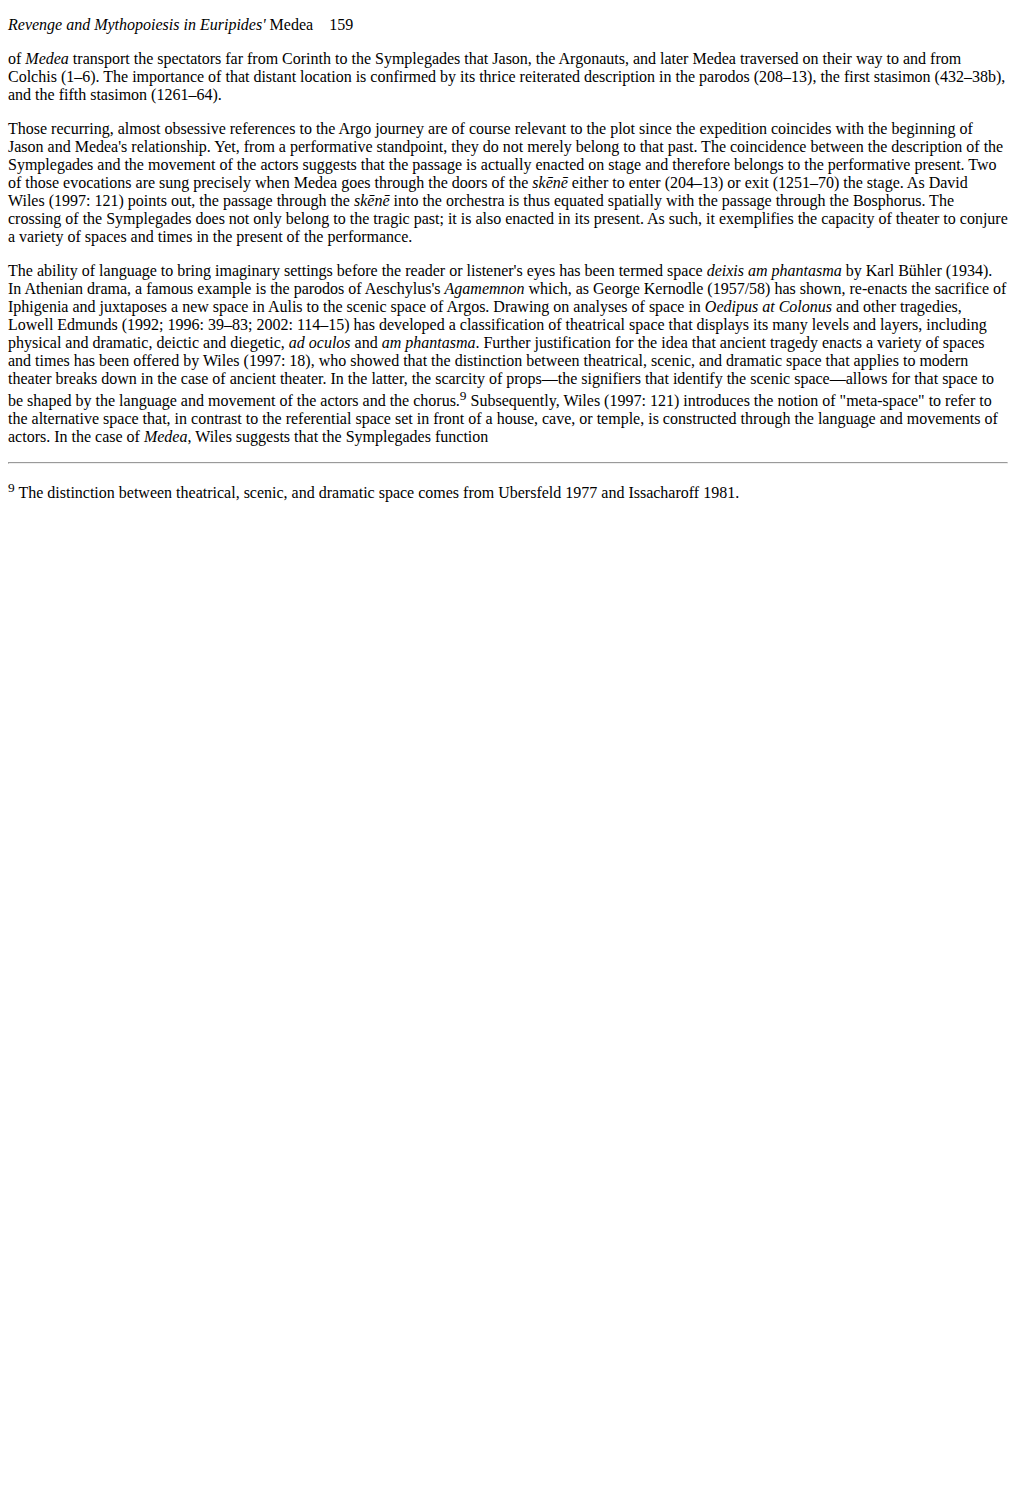Revenge and Mythopoiesis in Euripides' Medea 159
of Medea transport the spectators far from Corinth to the Symplegades that Jason, the Argonauts, and later Medea traversed on their way to and from Colchis (1–6). The importance of that distant location is confirmed by its thrice reiterated description in the parodos (208–13), the first stasimon (432–38b), and the fifth stasimon (1261–64).
Those recurring, almost obsessive references to the Argo journey are of course relevant to the plot since the expedition coincides with the beginning of Jason and Medea's relationship. Yet, from a performative standpoint, they do not merely belong to that past. The coincidence between the description of the Symplegades and the movement of the actors suggests that the passage is actually enacted on stage and therefore belongs to the performative present. Two of those evocations are sung precisely when Medea goes through the doors of the skēnē either to enter (204–13) or exit (1251–70) the stage. As David Wiles (1997: 121) points out, the passage through the skēnē into the orchestra is thus equated spatially with the passage through the Bosphorus. The crossing of the Symplegades does not only belong to the tragic past; it is also enacted in its present. As such, it exemplifies the capacity of theater to conjure a variety of spaces and times in the present of the performance.
The ability of language to bring imaginary settings before the reader or listener's eyes has been termed space deixis am phantasma by Karl Bühler (1934). In Athenian drama, a famous example is the parodos of Aeschylus's Agamemnon which, as George Kernodle (1957/58) has shown, re-enacts the sacrifice of Iphigenia and juxtaposes a new space in Aulis to the scenic space of Argos. Drawing on analyses of space in Oedipus at Colonus and other tragedies, Lowell Edmunds (1992; 1996: 39–83; 2002: 114–15) has developed a classification of theatrical space that displays its many levels and layers, including physical and dramatic, deictic and diegetic, ad oculos and am phantasma. Further justification for the idea that ancient tragedy enacts a variety of spaces and times has been offered by Wiles (1997: 18), who showed that the distinction between theatrical, scenic, and dramatic space that applies to modern theater breaks down in the case of ancient theater. In the latter, the scarcity of props—the signifiers that identify the scenic space—allows for that space to be shaped by the language and movement of the actors and the chorus.9 Subsequently, Wiles (1997: 121) introduces the notion of "meta-space" to refer to the alternative space that, in contrast to the referential space set in front of a house, cave, or temple, is constructed through the language and movements of actors. In the case of Medea, Wiles suggests that the Symplegades function
9 The distinction between theatrical, scenic, and dramatic space comes from Ubersfeld 1977 and Issacharoff 1981.